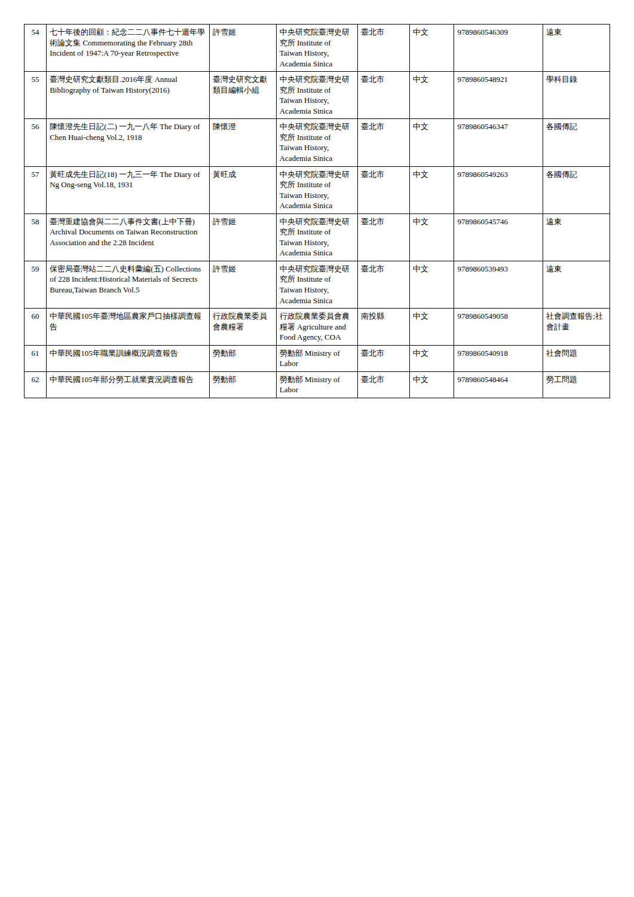| 54 | 七十年後的回顧：紀念二二八事件七十週年學術論文集 Commemorating the February 28th Incident of 1947:A 70-year Retrospective | 許雪姬 | 中央研究院臺灣史研究所 Institute of Taiwan History, Academia Sinica | 臺北市 | 中文 | 9789860546309 | 遠東 |
| 55 | 臺灣史研究文獻類目.2016年度 Annual Bibliography of Taiwan History(2016) | 臺灣史研究文獻類目編輯小組 | 中央研究院臺灣史研究所 Institute of Taiwan History, Academia Sinica | 臺北市 | 中文 | 9789860548921 | 學科目錄 |
| 56 | 陳懷澄先生日記(二) 一九一八年 The Diary of Chen Huai-cheng Vol.2, 1918 | 陳懷澄 | 中央研究院臺灣史研究所 Institute of Taiwan History, Academia Sinica | 臺北市 | 中文 | 9789860546347 | 各國傳記 |
| 57 | 黃旺成先生日記(18) 一九三一年 The Diary of Ng Ong-seng Vol.18, 1931 | 黃旺成 | 中央研究院臺灣史研究所 Institute of Taiwan History, Academia Sinica | 臺北市 | 中文 | 9789860549263 | 各國傳記 |
| 58 | 臺灣重建協會與二二八事件文書(上中下冊) Archival Documents on Taiwan Reconstruction Association and the 2.28 Incident | 許雪姬 | 中央研究院臺灣史研究所 Institute of Taiwan History, Academia Sinica | 臺北市 | 中文 | 9789860545746 | 遠東 |
| 59 | 保密局臺灣站二二八史料彙編(五) Collections of 228 Incident:Historical Materials of Secrects Bureau,Taiwan Branch Vol.5 | 許雪姬 | 中央研究院臺灣史研究所 Institute of Taiwan History, Academia Sinica | 臺北市 | 中文 | 9789860539493 | 遠東 |
| 60 | 中華民國105年臺灣地區農家戶口抽樣調查報告 | 行政院農業委員會農糧署 | 行政院農業委員會農糧署 Agriculture and Food Agency, COA | 南投縣 | 中文 | 9789860549058 | 社會調查報告;社會計畫 |
| 61 | 中華民國105年職業訓練概況調查報告 | 勞動部 | 勞動部 Ministry of Labor | 臺北市 | 中文 | 9789860540918 | 社會問題 |
| 62 | 中華民國105年部分勞工就業實況調查報告 | 勞動部 | 勞動部 Ministry of Labor | 臺北市 | 中文 | 9789860548464 | 勞工問題 |